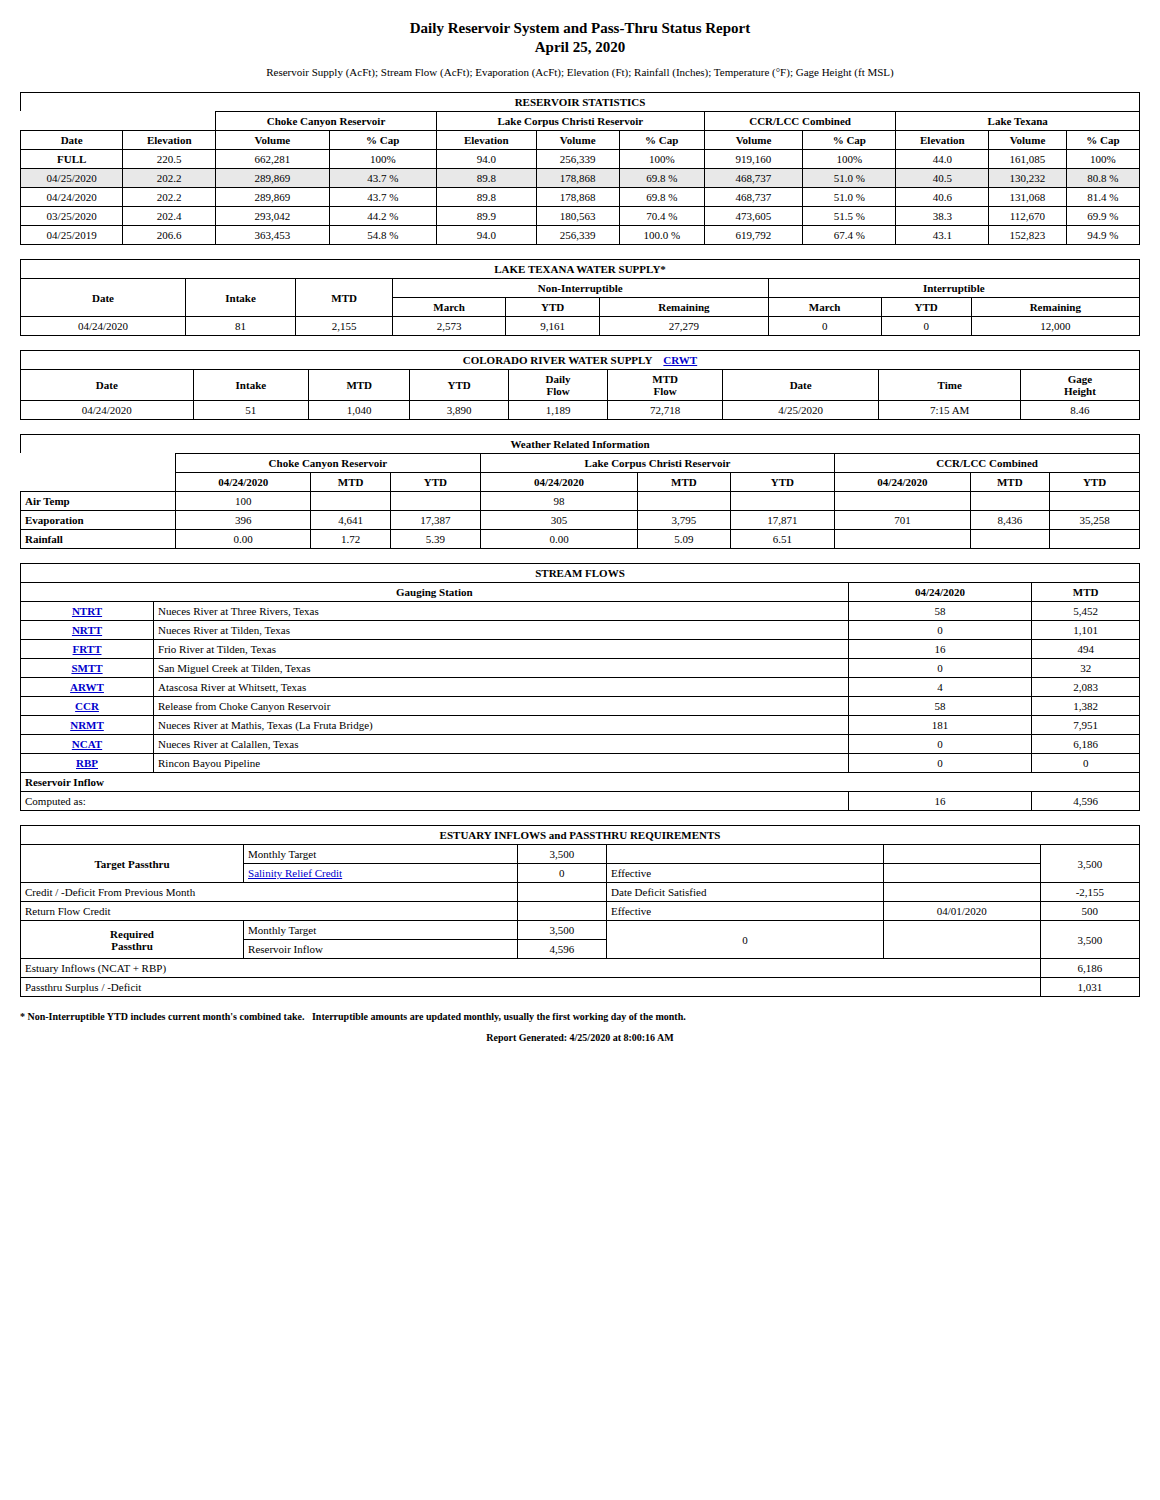Daily Reservoir System and Pass-Thru Status Report
April 25, 2020
Reservoir Supply (AcFt); Stream Flow (AcFt); Evaporation (AcFt); Elevation (Ft); Rainfall (Inches); Temperature (°F); Gage Height (ft MSL)
RESERVOIR STATISTICS
| | Choke Canyon Reservoir | Lake Corpus Christi Reservoir | CCR/LCC Combined | Lake Texana |
| --- | --- | --- | --- | --- |
| Date | Elevation | Volume | % Cap | Elevation | Volume | % Cap | Volume | % Cap | Elevation | Volume | % Cap |
| FULL | 220.5 | 662,281 | 100% | 94.0 | 256,339 | 100% | 919,160 | 100% | 44.0 | 161,085 | 100% |
| 04/25/2020 | 202.2 | 289,869 | 43.7 % | 89.8 | 178,868 | 69.8 % | 468,737 | 51.0 % | 40.5 | 130,232 | 80.8 % |
| 04/24/2020 | 202.2 | 289,869 | 43.7 % | 89.8 | 178,868 | 69.8 % | 468,737 | 51.0 % | 40.6 | 131,068 | 81.4 % |
| 03/25/2020 | 202.4 | 293,042 | 44.2 % | 89.9 | 180,563 | 70.4 % | 473,605 | 51.5 % | 38.3 | 112,670 | 69.9 % |
| 04/25/2019 | 206.6 | 363,453 | 54.8 % | 94.0 | 256,339 | 100.0 % | 619,792 | 67.4 % | 43.1 | 152,823 | 94.9 % |
LAKE TEXANA WATER SUPPLY*
| Date | Intake | MTD | Non-Interruptible | Interruptible |
| --- | --- | --- | --- | --- |
| March | YTD | Remaining | March | YTD | Remaining |
| 04/24/2020 | 81 | 2,155 | 2,573 | 9,161 | 27,279 | 0 | 0 | 12,000 |
COLORADO RIVER WATER SUPPLY CRWT
| Date | Intake | MTD | YTD | Daily Flow | MTD Flow | Date | Time | Gage Height |
| --- | --- | --- | --- | --- | --- | --- | --- | --- |
| 04/24/2020 | 51 | 1,040 | 3,890 | 1,189 | 72,718 | 4/25/2020 | 7:15 AM | 8.46 |
Weather Related Information
| | Choke Canyon Reservoir | Lake Corpus Christi Reservoir | CCR/LCC Combined |
| --- | --- | --- | --- |
| | 04/24/2020 | MTD | YTD | 04/24/2020 | MTD | YTD | 04/24/2020 | MTD | YTD |
| Air Temp | 100 | | | 98 | | | | | |
| Evaporation | 396 | 4,641 | 17,387 | 305 | 3,795 | 17,871 | 701 | 8,436 | 35,258 |
| Rainfall | 0.00 | 1.72 | 5.39 | 0.00 | 5.09 | 6.51 | | | |
STREAM FLOWS
| Gauging Station | 04/24/2020 | MTD |
| --- | --- | --- |
| NTRT | Nueces River at Three Rivers, Texas | 58 | 5,452 |
| NRTT | Nueces River at Tilden, Texas | 0 | 1,101 |
| FRTT | Frio River at Tilden, Texas | 16 | 494 |
| SMTT | San Miguel Creek at Tilden, Texas | 0 | 32 |
| ARWT | Atascosa River at Whitsett, Texas | 4 | 2,083 |
| CCR | Release from Choke Canyon Reservoir | 58 | 1,382 |
| NRMT | Nueces River at Mathis, Texas (La Fruta Bridge) | 181 | 7,951 |
| NCAT | Nueces River at Calallen, Texas | 0 | 6,186 |
| RBP | Rincon Bayou Pipeline | 0 | 0 |
| Reservoir Inflow |
| Computed as: | 16 | 4,596 |
ESTUARY INFLOWS and PASSTHRU REQUIREMENTS
| Target Passthru | Monthly Target | 3,500 | | | 3,500 |
| Salinity Relief Credit | 0 | Effective | |
| Credit / -Deficit From Previous Month | | Date Deficit Satisfied | | -2,155 |
| Return Flow Credit | | Effective | 04/01/2020 | 500 |
| Required Passthru | Monthly Target | 3,500 | 0 | | 3,500 |
| Reservoir Inflow | 4,596 |
| Estuary Inflows (NCAT + RBP) | 6,186 |
| Passthru Surplus / -Deficit | 1,031 |
* Non-Interruptible YTD includes current month's combined take. Interruptible amounts are updated monthly, usually the first working day of the month.
Report Generated: 4/25/2020 at 8:00:16 AM